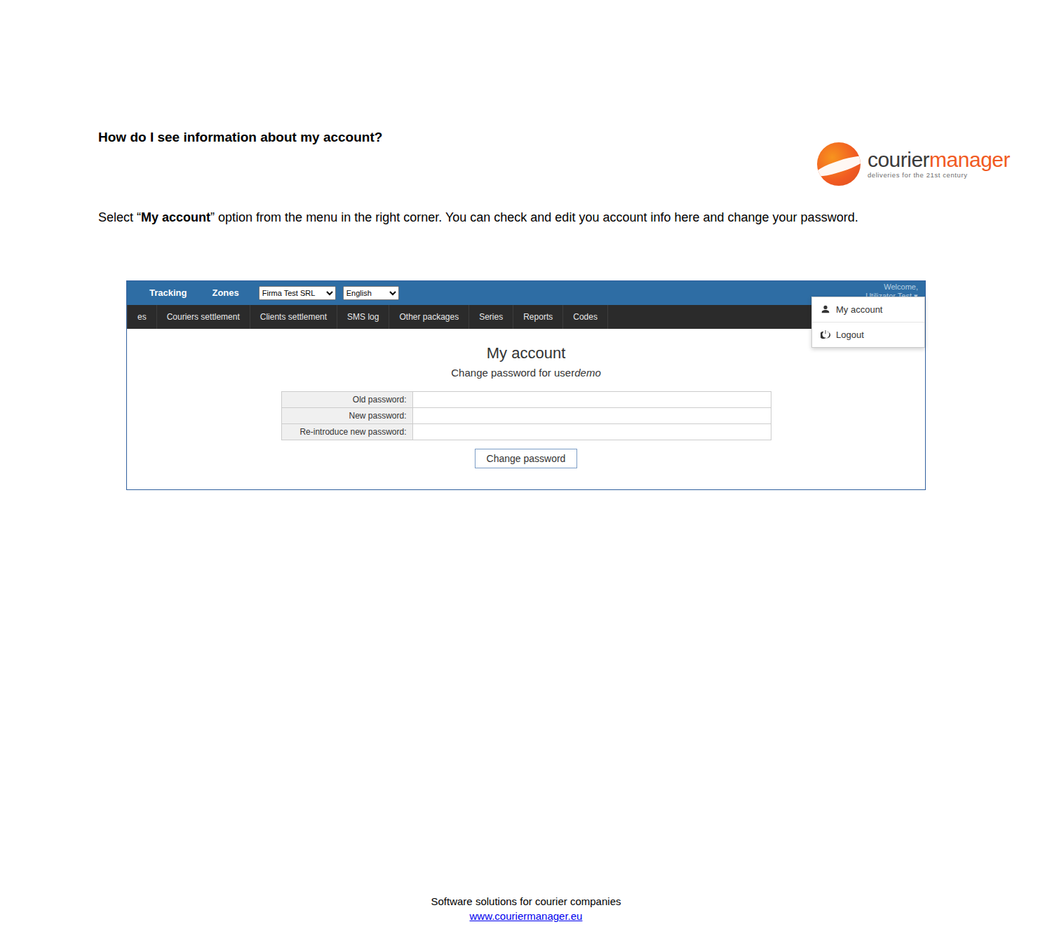courier manager
deliveries for the 21st century
How do I see information about my account?
Select “My account” option from the menu in the right corner. You can check and edit you account info here and change your password.
Tracking Zones Firma Test SRL English
Welcome,
Utilizator Test ▾
es Couriers settlement Clients settlement SMS log Other packages Series Reports Codes
My account
Logout
My account
Change password for userdemo
| Old password: | |
| New password: | |
| Re-introduce new password: | |
Change password
Software solutions for courier companies
www.couriermanager.eu